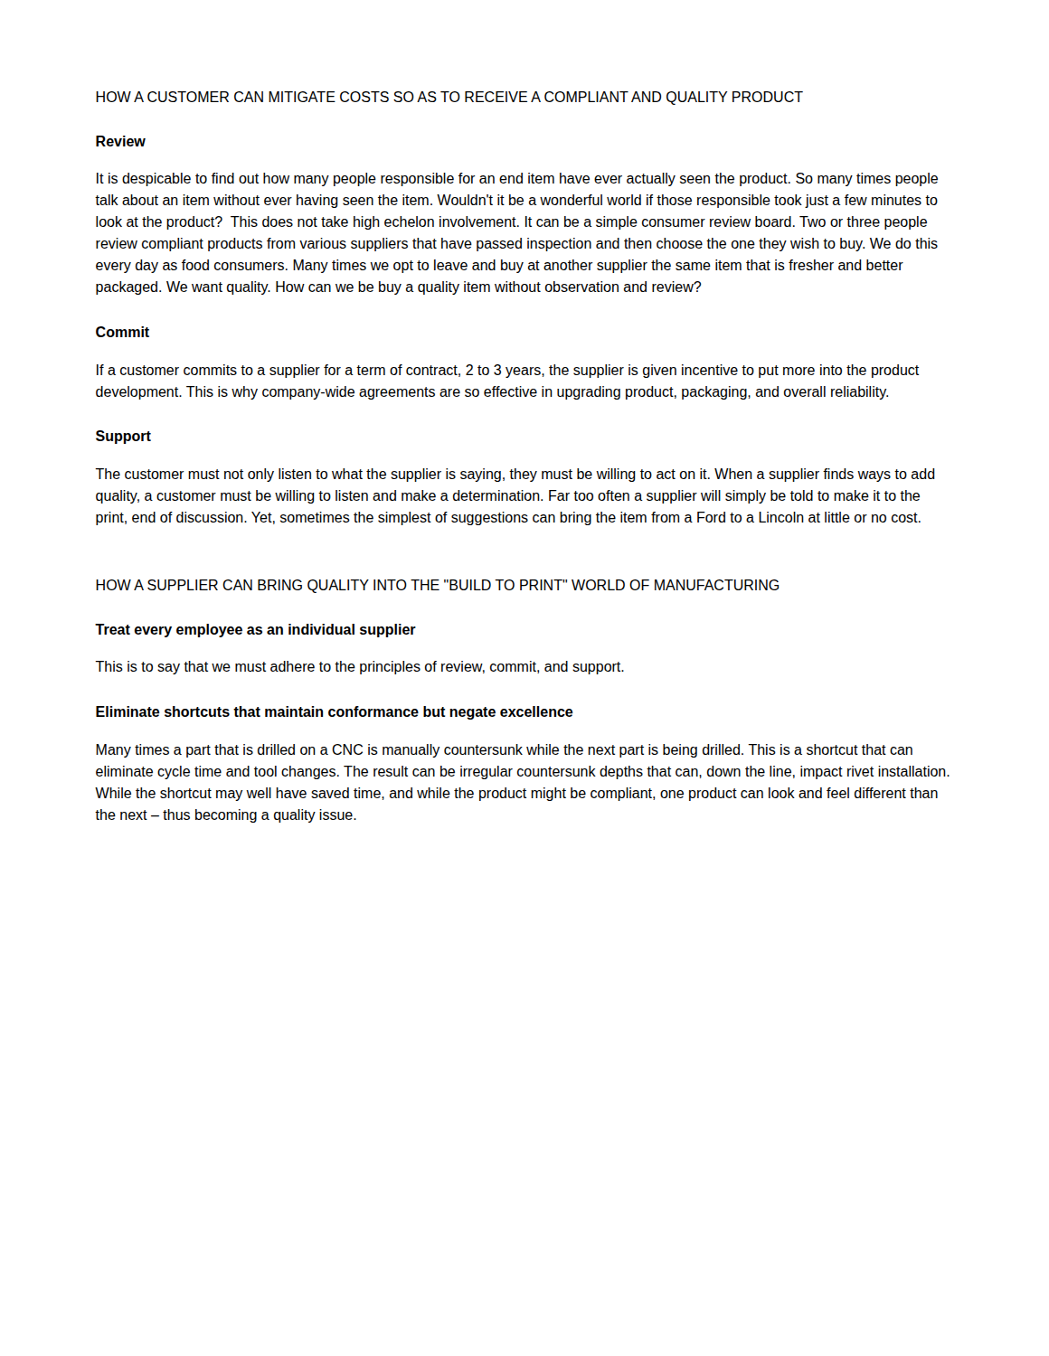How a customer can mitigate costs so as to receive a compliant and quality product
Review
It is despicable to find out how many people responsible for an end item have ever actually seen the product. So many times people talk about an item without ever having seen the item. Wouldn't it be a wonderful world if those responsible took just a few minutes to look at the product? This does not take high echelon involvement. It can be a simple consumer review board. Two or three people review compliant products from various suppliers that have passed inspection and then choose the one they wish to buy. We do this every day as food consumers. Many times we opt to leave and buy at another supplier the same item that is fresher and better packaged. We want quality. How can we be buy a quality item without observation and review?
Commit
If a customer commits to a supplier for a term of contract, 2 to 3 years, the supplier is given incentive to put more into the product development. This is why company-wide agreements are so effective in upgrading product, packaging, and overall reliability.
Support
The customer must not only listen to what the supplier is saying, they must be willing to act on it. When a supplier finds ways to add quality, a customer must be willing to listen and make a determination. Far too often a supplier will simply be told to make it to the print, end of discussion. Yet, sometimes the simplest of suggestions can bring the item from a Ford to a Lincoln at little or no cost.
How a supplier can bring quality into the "build to print" world of manufacturing
Treat every employee as an individual supplier
This is to say that we must adhere to the principles of review, commit, and support.
Eliminate shortcuts that maintain conformance but negate excellence
Many times a part that is drilled on a CNC is manually countersunk while the next part is being drilled. This is a shortcut that can eliminate cycle time and tool changes. The result can be irregular countersunk depths that can, down the line, impact rivet installation. While the shortcut may well have saved time, and while the product might be compliant, one product can look and feel different than the next – thus becoming a quality issue.